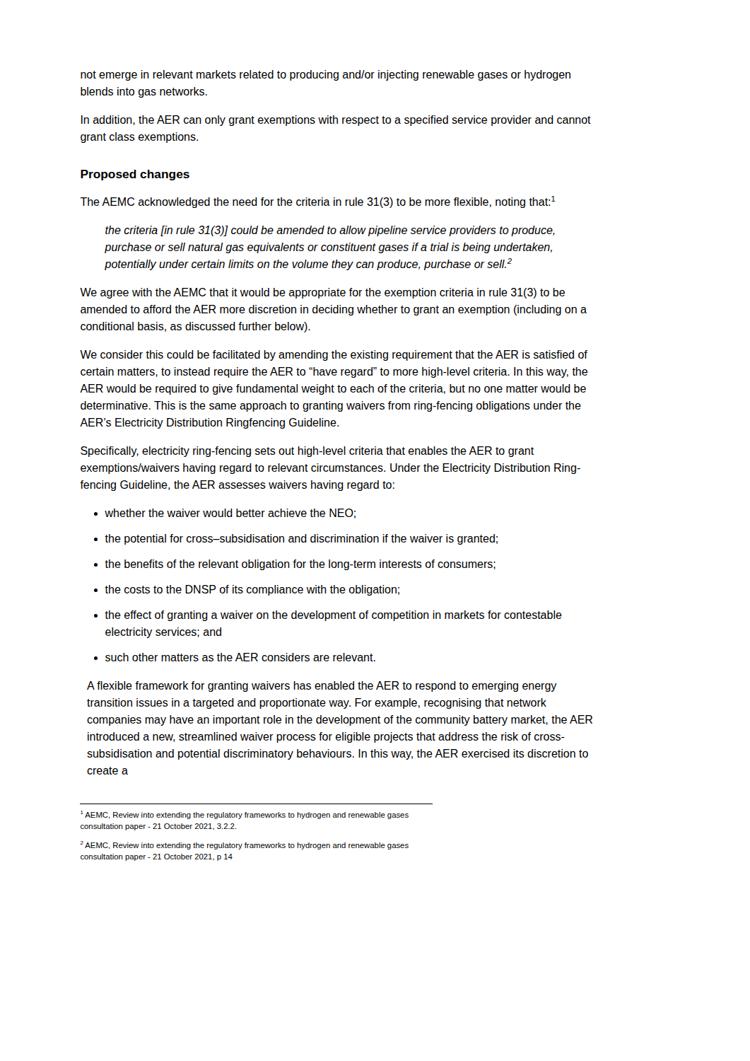not emerge in relevant markets related to producing and/or injecting renewable gases or hydrogen blends into gas networks.
In addition, the AER can only grant exemptions with respect to a specified service provider and cannot grant class exemptions.
Proposed changes
The AEMC acknowledged the need for the criteria in rule 31(3) to be more flexible, noting that:1
the criteria [in rule 31(3)] could be amended to allow pipeline service providers to produce, purchase or sell natural gas equivalents or constituent gases if a trial is being undertaken, potentially under certain limits on the volume they can produce, purchase or sell.2
We agree with the AEMC that it would be appropriate for the exemption criteria in rule 31(3) to be amended to afford the AER more discretion in deciding whether to grant an exemption (including on a conditional basis, as discussed further below).
We consider this could be facilitated by amending the existing requirement that the AER is satisfied of certain matters, to instead require the AER to “have regard” to more high-level criteria. In this way, the AER would be required to give fundamental weight to each of the criteria, but no one matter would be determinative. This is the same approach to granting waivers from ring-fencing obligations under the AER’s Electricity Distribution Ringfencing Guideline.
Specifically, electricity ring-fencing sets out high-level criteria that enables the AER to grant exemptions/waivers having regard to relevant circumstances. Under the Electricity Distribution Ring-fencing Guideline, the AER assesses waivers having regard to:
whether the waiver would better achieve the NEO;
the potential for cross–subsidisation and discrimination if the waiver is granted;
the benefits of the relevant obligation for the long-term interests of consumers;
the costs to the DNSP of its compliance with the obligation;
the effect of granting a waiver on the development of competition in markets for contestable electricity services; and
such other matters as the AER considers are relevant.
A flexible framework for granting waivers has enabled the AER to respond to emerging energy transition issues in a targeted and proportionate way. For example, recognising that network companies may have an important role in the development of the community battery market, the AER introduced a new, streamlined waiver process for eligible projects that address the risk of cross-subsidisation and potential discriminatory behaviours. In this way, the AER exercised its discretion to create a
1 AEMC, Review into extending the regulatory frameworks to hydrogen and renewable gases consultation paper - 21 October 2021, 3.2.2.
2 AEMC, Review into extending the regulatory frameworks to hydrogen and renewable gases consultation paper - 21 October 2021, p 14